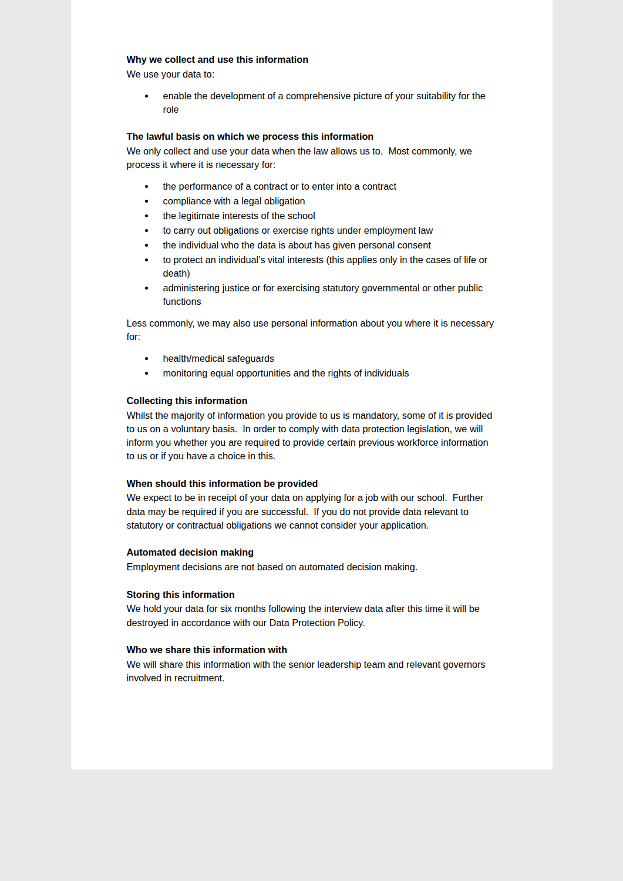Why we collect and use this information
We use your data to:
enable the development of a comprehensive picture of your suitability for the role
The lawful basis on which we process this information
We only collect and use your data when the law allows us to. Most commonly, we process it where it is necessary for:
the performance of a contract or to enter into a contract
compliance with a legal obligation
the legitimate interests of the school
to carry out obligations or exercise rights under employment law
the individual who the data is about has given personal consent
to protect an individual’s vital interests (this applies only in the cases of life or death)
administering justice or for exercising statutory governmental or other public functions
Less commonly, we may also use personal information about you where it is necessary for:
health/medical safeguards
monitoring equal opportunities and the rights of individuals
Collecting this information
Whilst the majority of information you provide to us is mandatory, some of it is provided to us on a voluntary basis. In order to comply with data protection legislation, we will inform you whether you are required to provide certain previous workforce information to us or if you have a choice in this.
When should this information be provided
We expect to be in receipt of your data on applying for a job with our school. Further data may be required if you are successful. If you do not provide data relevant to statutory or contractual obligations we cannot consider your application.
Automated decision making
Employment decisions are not based on automated decision making.
Storing this information
We hold your data for six months following the interview data after this time it will be destroyed in accordance with our Data Protection Policy.
Who we share this information with
We will share this information with the senior leadership team and relevant governors involved in recruitment.